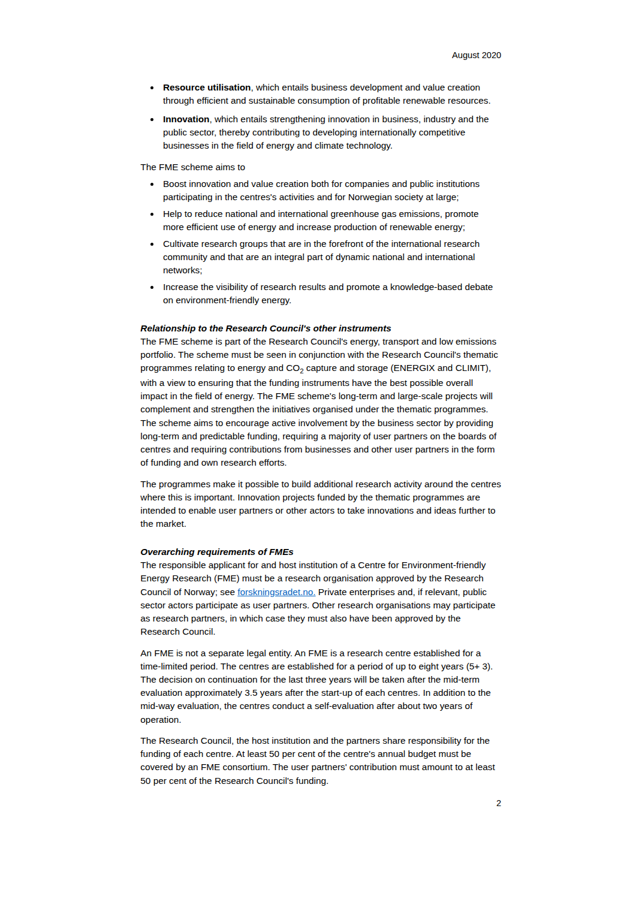August 2020
Resource utilisation, which entails business development and value creation through efficient and sustainable consumption of profitable renewable resources.
Innovation, which entails strengthening innovation in business, industry and the public sector, thereby contributing to developing internationally competitive businesses in the field of energy and climate technology.
The FME scheme aims to
Boost innovation and value creation both for companies and public institutions participating in the centres's activities and for Norwegian society at large;
Help to reduce national and international greenhouse gas emissions, promote more efficient use of energy and increase production of renewable energy;
Cultivate research groups that are in the forefront of the international research community and that are an integral part of dynamic national and international networks;
Increase the visibility of research results and promote a knowledge-based debate on environment-friendly energy.
Relationship to the Research Council's other instruments
The FME scheme is part of the Research Council's energy, transport and low emissions portfolio. The scheme must be seen in conjunction with the Research Council's thematic programmes relating to energy and CO2 capture and storage (ENERGIX and CLIMIT), with a view to ensuring that the funding instruments have the best possible overall impact in the field of energy. The FME scheme's long-term and large-scale projects will complement and strengthen the initiatives organised under the thematic programmes. The scheme aims to encourage active involvement by the business sector by providing long-term and predictable funding, requiring a majority of user partners on the boards of centres and requiring contributions from businesses and other user partners in the form of funding and own research efforts.
The programmes make it possible to build additional research activity around the centres where this is important. Innovation projects funded by the thematic programmes are intended to enable user partners or other actors to take innovations and ideas further to the market.
Overarching requirements of FMEs
The responsible applicant for and host institution of a Centre for Environment-friendly Energy Research (FME) must be a research organisation approved by the Research Council of Norway; see forskningsradet.no. Private enterprises and, if relevant, public sector actors participate as user partners. Other research organisations may participate as research partners, in which case they must also have been approved by the Research Council.
An FME is not a separate legal entity. An FME is a research centre established for a time-limited period. The centres are established for a period of up to eight years (5+ 3). The decision on continuation for the last three years will be taken after the mid-term evaluation approximately 3.5 years after the start-up of each centres. In addition to the mid-way evaluation, the centres conduct a self-evaluation after about two years of operation.
The Research Council, the host institution and the partners share responsibility for the funding of each centre. At least 50 per cent of the centre's annual budget must be covered by an FME consortium. The user partners' contribution must amount to at least 50 per cent of the Research Council's funding.
2